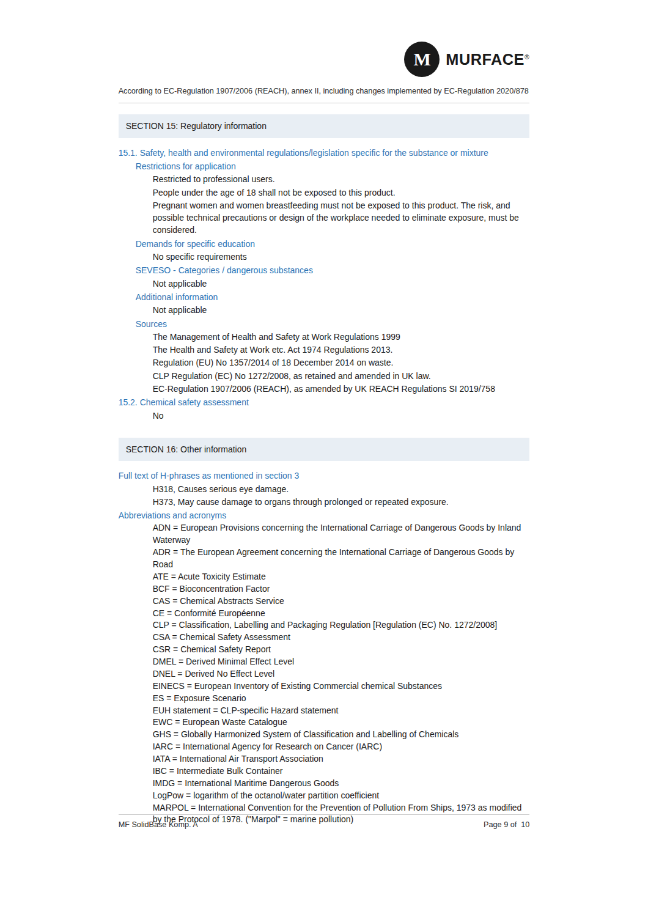M
MURFACE®
According to EC-Regulation 1907/2006 (REACH), annex II, including changes implemented by EC-Regulation 2020/878
SECTION 15: Regulatory information
15.1. Safety, health and environmental regulations/legislation specific for the substance or mixture
Restrictions for application
Restricted to professional users.
People under the age of 18 shall not be exposed to this product.
Pregnant women and women breastfeeding must not be exposed to this product. The risk, and possible technical precautions or design of the workplace needed to eliminate exposure, must be considered.
Demands for specific education
No specific requirements
SEVESO - Categories / dangerous substances
Not applicable
Additional information
Not applicable
Sources
The Management of Health and Safety at Work Regulations 1999
The Health and Safety at Work etc. Act 1974 Regulations 2013.
Regulation (EU) No 1357/2014 of 18 December 2014 on waste.
CLP Regulation (EC) No 1272/2008, as retained and amended in UK law.
EC-Regulation 1907/2006 (REACH), as amended by UK REACH Regulations SI 2019/758
15.2. Chemical safety assessment
No
SECTION 16: Other information
Full text of H-phrases as mentioned in section 3
H318, Causes serious eye damage.
H373, May cause damage to organs through prolonged or repeated exposure.
Abbreviations and acronyms
ADN = European Provisions concerning the International Carriage of Dangerous Goods by Inland Waterway
ADR = The European Agreement concerning the International Carriage of Dangerous Goods by Road
ATE = Acute Toxicity Estimate
BCF = Bioconcentration Factor
CAS = Chemical Abstracts Service
CE = Conformité Européenne
CLP = Classification, Labelling and Packaging Regulation [Regulation (EC) No. 1272/2008]
CSA = Chemical Safety Assessment
CSR = Chemical Safety Report
DMEL = Derived Minimal Effect Level
DNEL = Derived No Effect Level
EINECS = European Inventory of Existing Commercial chemical Substances
ES = Exposure Scenario
EUH statement = CLP-specific Hazard statement
EWC = European Waste Catalogue
GHS = Globally Harmonized System of Classification and Labelling of Chemicals
IARC = International Agency for Research on Cancer (IARC)
IATA = International Air Transport Association
IBC = Intermediate Bulk Container
IMDG = International Maritime Dangerous Goods
LogPow = logarithm of the octanol/water partition coefficient
MARPOL = International Convention for the Prevention of Pollution From Ships, 1973 as modified by the Protocol of 1978. ("Marpol" = marine pollution)
MF SolidBase Komp. A Page 9 of 10